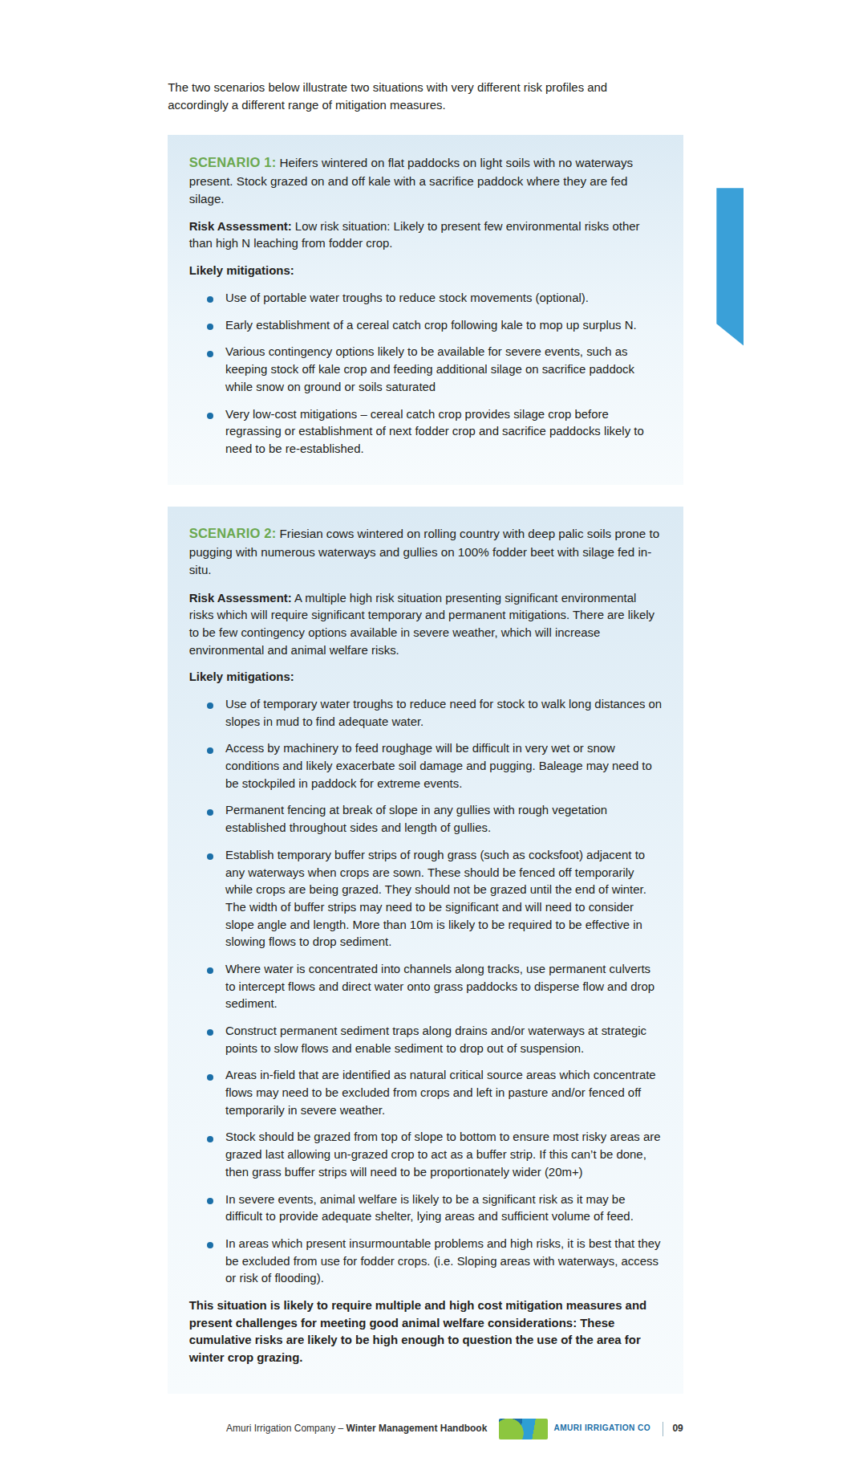The two scenarios below illustrate two situations with very different risk profiles and accordingly a different range of mitigation measures.
SCENARIO 1: Heifers wintered on flat paddocks on light soils with no waterways present. Stock grazed on and off kale with a sacrifice paddock where they are fed silage.
Risk Assessment: Low risk situation: Likely to present few environmental risks other than high N leaching from fodder crop.
Likely mitigations:
Use of portable water troughs to reduce stock movements (optional).
Early establishment of a cereal catch crop following kale to mop up surplus N.
Various contingency options likely to be available for severe events, such as keeping stock off kale crop and feeding additional silage on sacrifice paddock while snow on ground or soils saturated
Very low-cost mitigations – cereal catch crop provides silage crop before regrassing or establishment of next fodder crop and sacrifice paddocks likely to need to be re-established.
SCENARIO 2: Friesian cows wintered on rolling country with deep palic soils prone to pugging with numerous waterways and gullies on 100% fodder beet with silage fed in-situ.
Risk Assessment: A multiple high risk situation presenting significant environmental risks which will require significant temporary and permanent mitigations. There are likely to be few contingency options available in severe weather, which will increase environmental and animal welfare risks.
Likely mitigations:
Use of temporary water troughs to reduce need for stock to walk long distances on slopes in mud to find adequate water.
Access by machinery to feed roughage will be difficult in very wet or snow conditions and likely exacerbate soil damage and pugging. Baleage may need to be stockpiled in paddock for extreme events.
Permanent fencing at break of slope in any gullies with rough vegetation established throughout sides and length of gullies.
Establish temporary buffer strips of rough grass (such as cocksfoot) adjacent to any waterways when crops are sown. These should be fenced off temporarily while crops are being grazed. They should not be grazed until the end of winter. The width of buffer strips may need to be significant and will need to consider slope angle and length. More than 10m is likely to be required to be effective in slowing flows to drop sediment.
Where water is concentrated into channels along tracks, use permanent culverts to intercept flows and direct water onto grass paddocks to disperse flow and drop sediment.
Construct permanent sediment traps along drains and/or waterways at strategic points to slow flows and enable sediment to drop out of suspension.
Areas in-field that are identified as natural critical source areas which concentrate flows may need to be excluded from crops and left in pasture and/or fenced off temporarily in severe weather.
Stock should be grazed from top of slope to bottom to ensure most risky areas are grazed last allowing un-grazed crop to act as a buffer strip. If this can’t be done, then grass buffer strips will need to be proportionately wider (20m+)
In severe events, animal welfare is likely to be a significant risk as it may be difficult to provide adequate shelter, lying areas and sufficient volume of feed.
In areas which present insurmountable problems and high risks, it is best that they be excluded from use for fodder crops. (i.e. Sloping areas with waterways, access or risk of flooding).
This situation is likely to require multiple and high cost mitigation measures and present challenges for meeting good animal welfare considerations: These cumulative risks are likely to be high enough to question the use of the area for winter crop grazing.
Amuri Irrigation Company – Winter Management Handbook AMURI IRRIGATION CO 09